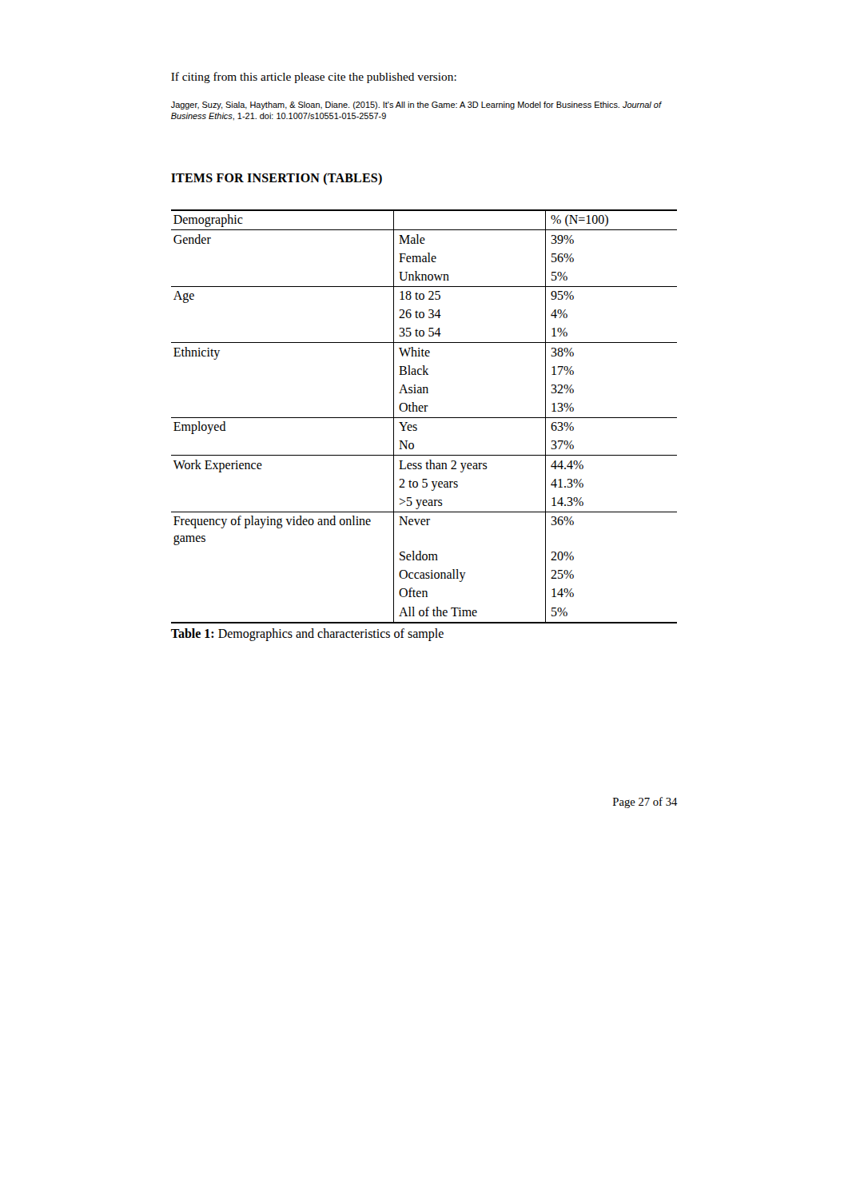If citing from this article please cite the published version:
Jagger, Suzy, Siala, Haytham, & Sloan, Diane. (2015). It's All in the Game: A 3D Learning Model for Business Ethics. Journal of Business Ethics, 1-21. doi: 10.1007/s10551-015-2557-9
ITEMS FOR INSERTION (TABLES)
| Demographic | | % (N=100) |
| Gender | Male | 39% |
| | Female | 56% |
| | Unknown | 5% |
| Age | 18 to 25 | 95% |
| | 26 to 34 | 4% |
| | 35 to 54 | 1% |
| Ethnicity | White | 38% |
| | Black | 17% |
| | Asian | 32% |
| | Other | 13% |
| Employed | Yes | 63% |
| | No | 37% |
| Work Experience | Less than 2 years | 44.4% |
| | 2 to 5 years | 41.3% |
| | >5 years | 14.3% |
| Frequency of playing video and online games | Never | 36% |
| | Seldom | 20% |
| | Occasionally | 25% |
| | Often | 14% |
| | All of the Time | 5% |
Table 1: Demographics and characteristics of sample
Page 27 of 34